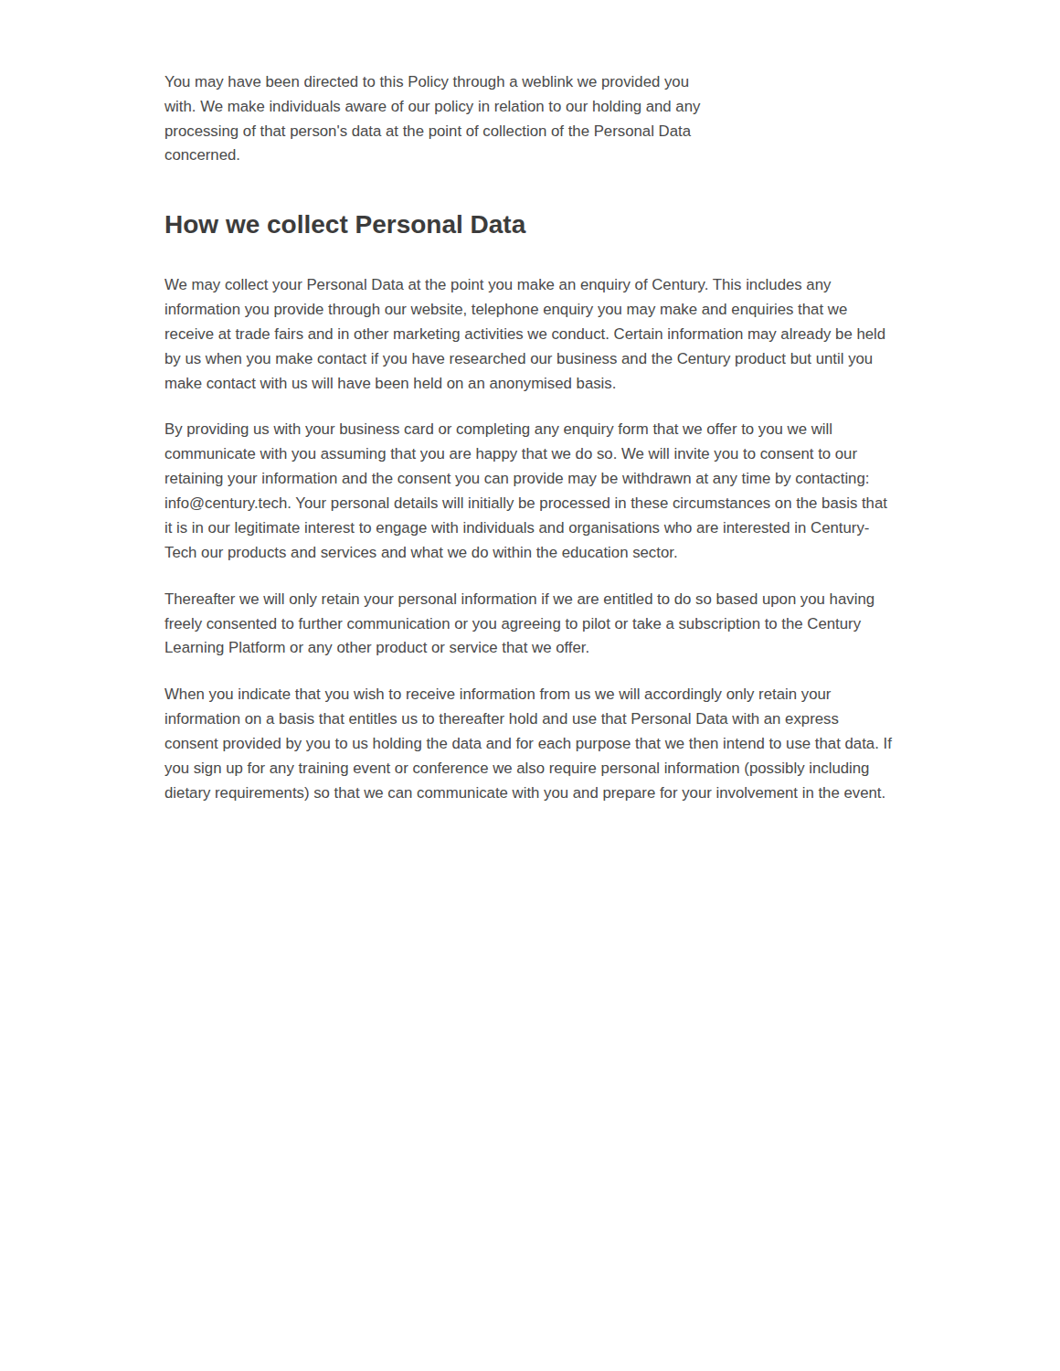You may have been directed to this Policy through a weblink we provided you with. We make individuals aware of our policy in relation to our holding and any processing of that person's data at the point of collection of the Personal Data concerned.
How we collect Personal Data
We may collect your Personal Data at the point you make an enquiry of Century. This includes any information you provide through our website, telephone enquiry you may make and enquiries that we receive at trade fairs and in other marketing activities we conduct. Certain information may already be held by us when you make contact if you have researched our business and the Century product but until you make contact with us will have been held on an anonymised basis.
By providing us with your business card or completing any enquiry form that we offer to you we will communicate with you assuming that you are happy that we do so. We will invite you to consent to our retaining your information and the consent you can provide may be withdrawn at any time by contacting: info@century.tech. Your personal details will initially be processed in these circumstances on the basis that it is in our legitimate interest to engage with individuals and organisations who are interested in Century-Tech our products and services and what we do within the education sector.
Thereafter we will only retain your personal information if we are entitled to do so based upon you having freely consented to further communication or you agreeing to pilot or take a subscription to the Century Learning Platform or any other product or service that we offer.
When you indicate that you wish to receive information from us we will accordingly only retain your information on a basis that entitles us to thereafter hold and use that Personal Data with an express consent provided by you to us holding the data and for each purpose that we then intend to use that data. If you sign up for any training event or conference we also require personal information (possibly including dietary requirements) so that we can communicate with you and prepare for your involvement in the event.